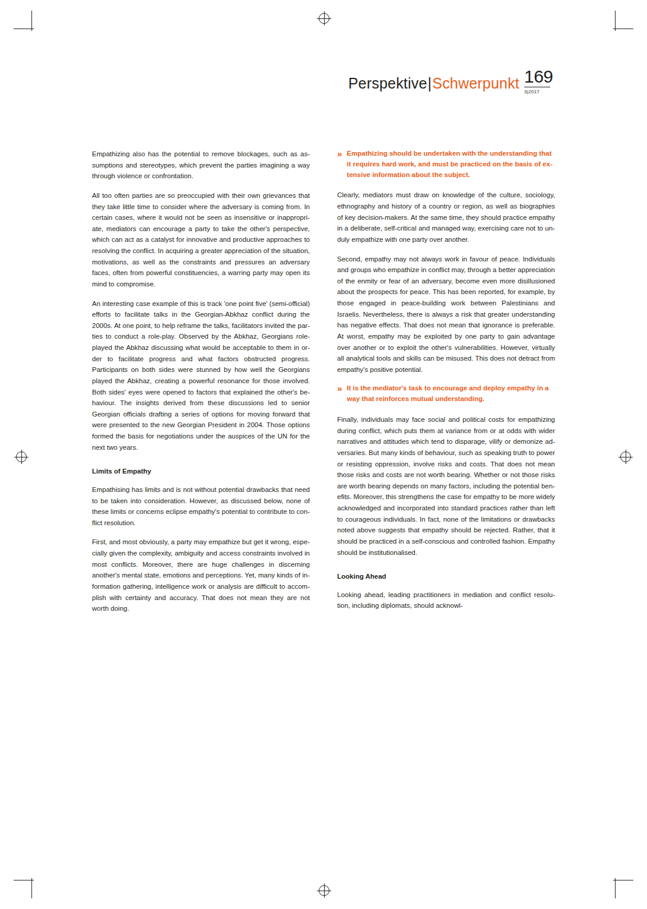Perspektive|Schwerpunkt
169
3|2017
Empathizing also has the potential to remove blockages, such as assumptions and stereotypes, which prevent the parties imagining a way through violence or confrontation.
All too often parties are so preoccupied with their own grievances that they take little time to consider where the adversary is coming from. In certain cases, where it would not be seen as insensitive or inappropriate, mediators can encourage a party to take the other's perspective, which can act as a catalyst for innovative and productive approaches to resolving the conflict. In acquiring a greater appreciation of the situation, motivations, as well as the constraints and pressures an adversary faces, often from powerful constituencies, a warring party may open its mind to compromise.
An interesting case example of this is track 'one point five' (semi-official) efforts to facilitate talks in the Georgian-Abkhaz conflict during the 2000s. At one point, to help reframe the talks, facilitators invited the parties to conduct a role-play. Observed by the Abkhaz, Georgians role-played the Abkhaz discussing what would be acceptable to them in order to facilitate progress and what factors obstructed progress. Participants on both sides were stunned by how well the Georgians played the Abkhaz, creating a powerful resonance for those involved. Both sides' eyes were opened to factors that explained the other's behaviour. The insights derived from these discussions led to senior Georgian officials drafting a series of options for moving forward that were presented to the new Georgian President in 2004. Those options formed the basis for negotiations under the auspices of the UN for the next two years.
Limits of Empathy
Empathising has limits and is not without potential drawbacks that need to be taken into consideration. However, as discussed below, none of these limits or concerns eclipse empathy's potential to contribute to conflict resolution.
First, and most obviously, a party may empathize but get it wrong, especially given the complexity, ambiguity and access constraints involved in most conflicts. Moreover, there are huge challenges in discerning another's mental state, emotions and perceptions. Yet, many kinds of information gathering, intelligence work or analysis are difficult to accomplish with certainty and accuracy. That does not mean they are not worth doing.
»
Empathizing should be undertaken with the understanding that it requires hard work, and must be practiced on the basis of extensive information about the subject.
Clearly, mediators must draw on knowledge of the culture, sociology, ethnography and history of a country or region, as well as biographies of key decision-makers. At the same time, they should practice empathy in a deliberate, self-critical and managed way, exercising care not to unduly empathize with one party over another.
Second, empathy may not always work in favour of peace. Individuals and groups who empathize in conflict may, through a better appreciation of the enmity or fear of an adversary, become even more disillusioned about the prospects for peace. This has been reported, for example, by those engaged in peace-building work between Palestinians and Israelis. Nevertheless, there is always a risk that greater understanding has negative effects. That does not mean that ignorance is preferable. At worst, empathy may be exploited by one party to gain advantage over another or to exploit the other's vulnerabilities. However, virtually all analytical tools and skills can be misused. This does not detract from empathy's positive potential.
»
It is the mediator's task to encourage and deploy empathy in a way that reinforces mutual understanding.
Finally, individuals may face social and political costs for empathizing during conflict, which puts them at variance from or at odds with wider narratives and attitudes which tend to disparage, vilify or demonize adversaries. But many kinds of behaviour, such as speaking truth to power or resisting oppression, involve risks and costs. That does not mean those risks and costs are not worth bearing. Whether or not those risks are worth bearing depends on many factors, including the potential benefits. Moreover, this strengthens the case for empathy to be more widely acknowledged and incorporated into standard practices rather than left to courageous individuals. In fact, none of the limitations or drawbacks noted above suggests that empathy should be rejected. Rather, that it should be practiced in a self-conscious and controlled fashion. Empathy should be institutionalised.
Looking Ahead
Looking ahead, leading practitioners in mediation and conflict resolution, including diplomats, should acknowl-